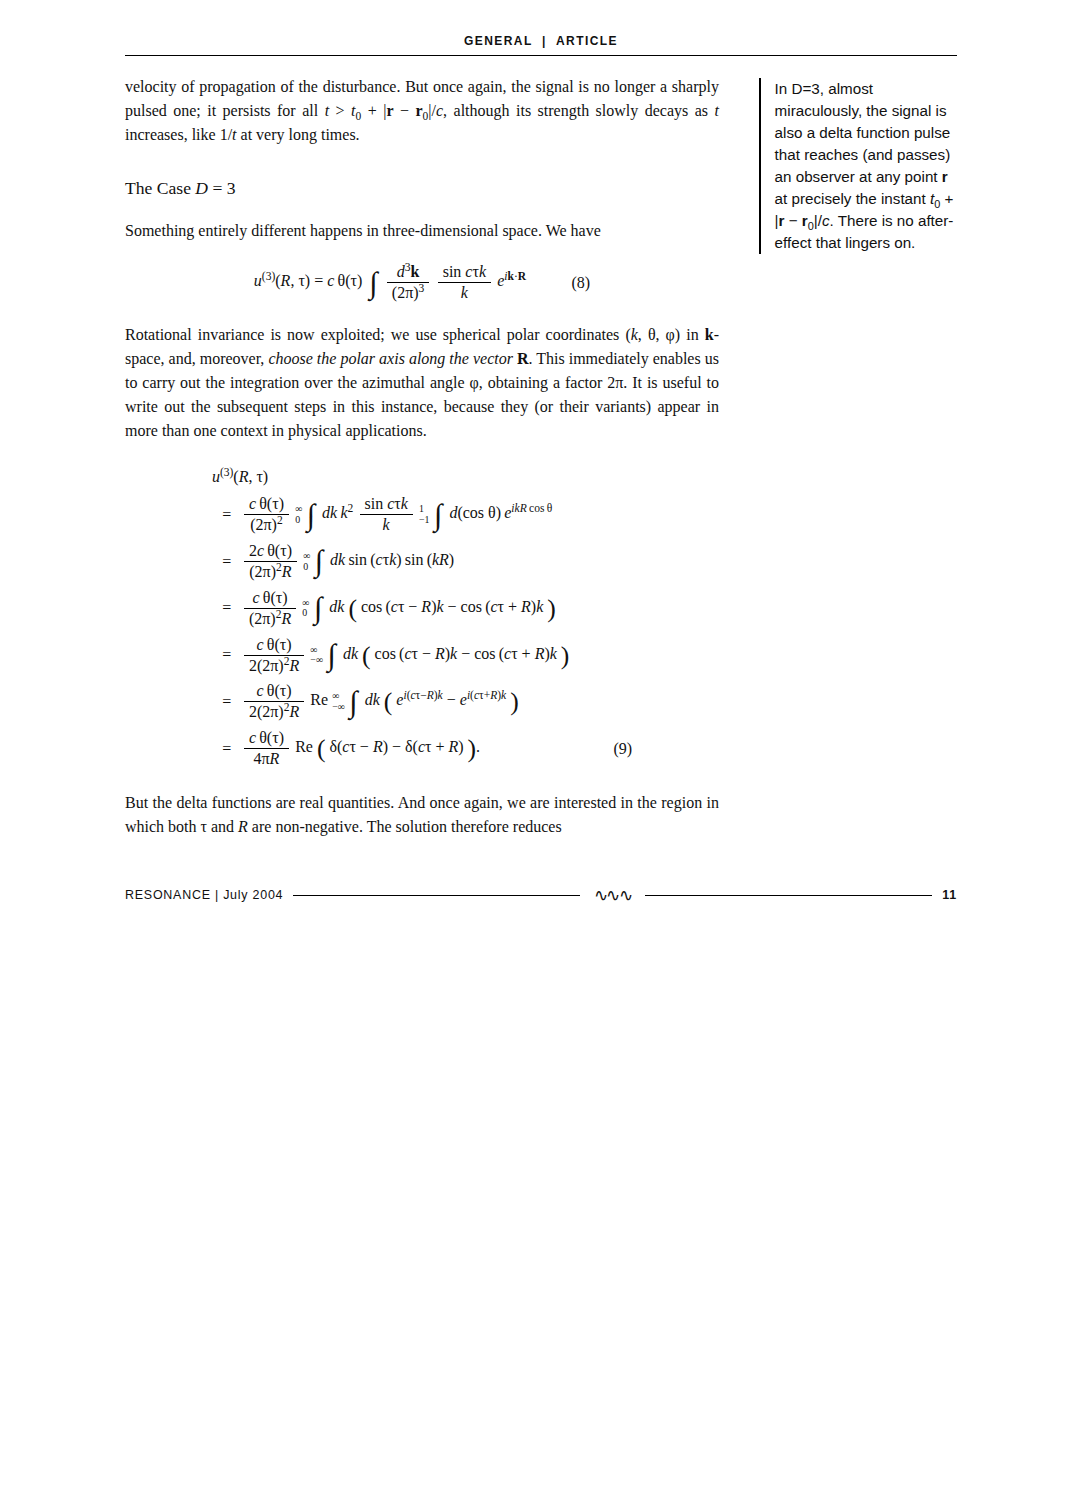GENERAL | ARTICLE
velocity of propagation of the disturbance. But once again, the signal is no longer a sharply pulsed one; it persists for all t > t0 + |r − r0|/c, although its strength slowly decays as t increases, like 1/t at very long times.
The Case D = 3
Something entirely different happens in three-dimensional space. We have
u(3)(R, τ) = c θ(τ) ∫ d3k(2π)3 sin cτk k eik·R
(8)
Rotational invariance is now exploited; we use spherical polar coordinates (k, θ, φ) in k-space, and, moreover, choose the polar axis along the vector R. This immediately enables us to carry out the integration over the azimuthal angle φ, obtaining a factor 2π. It is useful to write out the subsequent steps in this instance, because they (or their variants) appear in more than one context in physical applications.
| u (3) ( R , τ) | |
| | = | c θ(τ) (2π) 2 ∞ 0 ∫ dk k 2 sin c τ k k 1 −1 ∫ d (cos θ) e ikR cos θ | |
| | = | 2 c θ(τ) (2π) 2 R ∞ 0 ∫ dk sin ( c τ k ) sin ( kR ) | |
| | = | c θ(τ) (2π) 2 R ∞ 0 ∫ dk ( cos ( c τ − R ) k − cos ( c τ + R ) k ) | |
| | = | c θ(τ) 2(2π) 2 R ∞ −∞ ∫ dk ( cos ( c τ − R ) k − cos ( c τ + R ) k ) | |
| | = | c θ(τ) 2(2π) 2 R Re ∞ −∞ ∫ dk ( e i ( c τ− R ) k − e i ( c τ+ R ) k ) | |
| | = | c θ(τ) 4π R Re ( δ( c τ − R ) − δ( c τ + R ) ) . | (9) |
But the delta functions are real quantities. And once again, we are interested in the region in which both τ and R are non-negative. The solution therefore reduces
In D=3, almost miraculously, the signal is also a delta function pulse that reaches (and passes) an observer at any point r at precisely the instant t0 + |r − r0|/c. There is no after-effect that lingers on.
RESONANCE | July 2004 ∿∿∿ 11